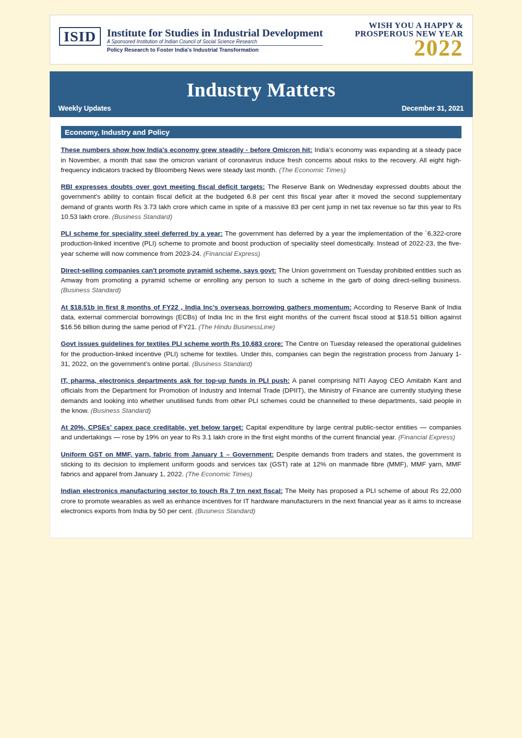ISID
Institute for Studies in Industrial Development
A Sponsored Institution of Indian Council of Social Science Research
Policy Research to Foster India's Industrial Transformation
WISH YOU A HAPPY &
PROSPEROUS NEW YEAR
2022
Industry Matters
Weekly Updates December 31, 2021
Economy, Industry and Policy
These numbers show how India's economy grew steadily - before Omicron hit: India’s economy was expanding at a steady pace in November, a month that saw the omicron variant of coronavirus induce fresh concerns about risks to the recovery. All eight high-frequency indicators tracked by Bloomberg News were steady last month. (The Economic Times)
RBI expresses doubts over govt meeting fiscal deficit targets: The Reserve Bank on Wednesday expressed doubts about the government's ability to contain fiscal deficit at the budgeted 6.8 per cent this fiscal year after it moved the second supplementary demand of grants worth Rs 3.73 lakh crore which came in spite of a massive 83 per cent jump in net tax revenue so far this year to Rs 10.53 lakh crore. (Business Standard)
PLI scheme for speciality steel deferred by a year: The government has deferred by a year the implementation of the `6,322-crore production-linked incentive (PLI) scheme to promote and boost production of speciality steel domestically. Instead of 2022-23, the five-year scheme will now commence from 2023-24. (Financial Express)
Direct-selling companies can't promote pyramid scheme, says govt: The Union government on Tuesday prohibited entities such as Amway from promoting a pyramid scheme or enrolling any person to such a scheme in the garb of doing direct-selling business. (Business Standard)
At $18.51b in first 8 months of FY22 , India Inc’s overseas borrowing gathers momentum: According to Reserve Bank of India data, external commercial borrowings (ECBs) of India Inc in the first eight months of the current fiscal stood at $18.51 billion against $16.56 billion during the same period of FY21. (The Hindu BusinessLine)
Govt issues guidelines for textiles PLI scheme worth Rs 10,683 crore: The Centre on Tuesday released the operational guidelines for the production-linked incentive (PLI) scheme for textiles. Under this, companies can begin the registration process from January 1-31, 2022, on the government’s online portal. (Business Standard)
IT, pharma, electronics departments ask for top-up funds in PLI push: A panel comprising NITI Aayog CEO Amitabh Kant and officials from the Department for Promotion of Industry and Internal Trade (DPIIT), the Ministry of Finance are currently studying these demands and looking into whether unutilised funds from other PLI schemes could be channelled to these departments, said people in the know. (Business Standard)
At 20%, CPSEs’ capex pace creditable, yet below target: Capital expenditure by large central public-sector entities — companies and undertakings — rose by 19% on year to Rs 3.1 lakh crore in the first eight months of the current financial year. (Financial Express)
Uniform GST on MMF, yarn, fabric from January 1 – Government: Despite demands from traders and states, the government is sticking to its decision to implement uniform goods and services tax (GST) rate at 12% on manmade fibre (MMF), MMF yarn, MMF fabrics and apparel from January 1, 2022. (The Economic Times)
Indian electronics manufacturing sector to touch Rs 7 trn next fiscal: The Meity has proposed a PLI scheme of about Rs 22,000 crore to promote wearables as well as enhance incentives for IT hardware manufacturers in the next financial year as it aims to increase electronics exports from India by 50 per cent. (Business Standard)